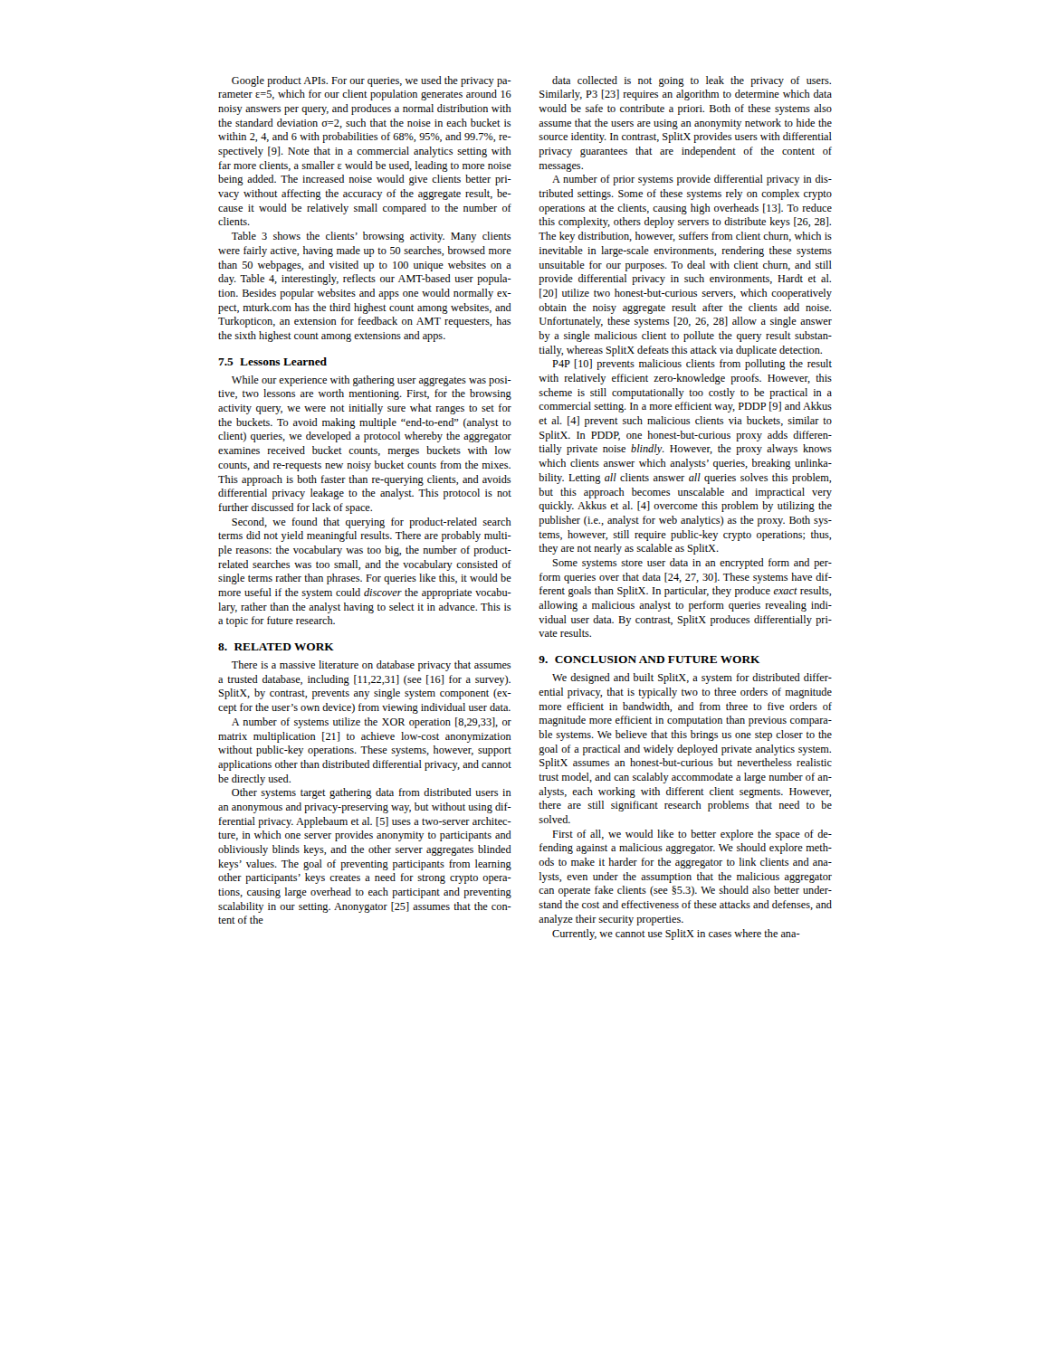Google product APIs. For our queries, we used the privacy parameter ε=5, which for our client population generates around 16 noisy answers per query, and produces a normal distribution with the standard deviation σ=2, such that the noise in each bucket is within 2, 4, and 6 with probabilities of 68%, 95%, and 99.7%, respectively [9]. Note that in a commercial analytics setting with far more clients, a smaller ε would be used, leading to more noise being added. The increased noise would give clients better privacy without affecting the accuracy of the aggregate result, because it would be relatively small compared to the number of clients.
Table 3 shows the clients’ browsing activity. Many clients were fairly active, having made up to 50 searches, browsed more than 50 webpages, and visited up to 100 unique websites on a day. Table 4, interestingly, reflects our AMT-based user population. Besides popular websites and apps one would normally expect, mturk.com has the third highest count among websites, and Turkopticon, an extension for feedback on AMT requesters, has the sixth highest count among extensions and apps.
7.5 Lessons Learned
While our experience with gathering user aggregates was positive, two lessons are worth mentioning. First, for the browsing activity query, we were not initially sure what ranges to set for the buckets. To avoid making multiple “end-to-end” (analyst to client) queries, we developed a protocol whereby the aggregator examines received bucket counts, merges buckets with low counts, and re-requests new noisy bucket counts from the mixes. This approach is both faster than re-querying clients, and avoids differential privacy leakage to the analyst. This protocol is not further discussed for lack of space.
Second, we found that querying for product-related search terms did not yield meaningful results. There are probably multiple reasons: the vocabulary was too big, the number of product-related searches was too small, and the vocabulary consisted of single terms rather than phrases. For queries like this, it would be more useful if the system could discover the appropriate vocabulary, rather than the analyst having to select it in advance. This is a topic for future research.
8. RELATED WORK
There is a massive literature on database privacy that assumes a trusted database, including [11,22,31] (see [16] for a survey). SplitX, by contrast, prevents any single system component (except for the user’s own device) from viewing individual user data.
A number of systems utilize the XOR operation [8,29,33], or matrix multiplication [21] to achieve low-cost anonymization without public-key operations. These systems, however, support applications other than distributed differential privacy, and cannot be directly used.
Other systems target gathering data from distributed users in an anonymous and privacy-preserving way, but without using differential privacy. Applebaum et al. [5] uses a two-server architecture, in which one server provides anonymity to participants and obliviously blinds keys, and the other server aggregates blinded keys’ values. The goal of preventing participants from learning other participants’ keys creates a need for strong crypto operations, causing large overhead to each participant and preventing scalability in our setting. Anonygator [25] assumes that the content of the
data collected is not going to leak the privacy of users. Similarly, P3 [23] requires an algorithm to determine which data would be safe to contribute a priori. Both of these systems also assume that the users are using an anonymity network to hide the source identity. In contrast, SplitX provides users with differential privacy guarantees that are independent of the content of messages.
A number of prior systems provide differential privacy in distributed settings. Some of these systems rely on complex crypto operations at the clients, causing high overheads [13]. To reduce this complexity, others deploy servers to distribute keys [26, 28]. The key distribution, however, suffers from client churn, which is inevitable in large-scale environments, rendering these systems unsuitable for our purposes. To deal with client churn, and still provide differential privacy in such environments, Hardt et al. [20] utilize two honest-but-curious servers, which cooperatively obtain the noisy aggregate result after the clients add noise. Unfortunately, these systems [20, 26, 28] allow a single answer by a single malicious client to pollute the query result substantially, whereas SplitX defeats this attack via duplicate detection.
P4P [10] prevents malicious clients from polluting the result with relatively efficient zero-knowledge proofs. However, this scheme is still computationally too costly to be practical in a commercial setting. In a more efficient way, PDDP [9] and Akkus et al. [4] prevent such malicious clients via buckets, similar to SplitX. In PDDP, one honest-but-curious proxy adds differentially private noise blindly. However, the proxy always knows which clients answer which analysts’ queries, breaking unlinkability. Letting all clients answer all queries solves this problem, but this approach becomes unscalable and impractical very quickly. Akkus et al. [4] overcome this problem by utilizing the publisher (i.e., analyst for web analytics) as the proxy. Both systems, however, still require public-key crypto operations; thus, they are not nearly as scalable as SplitX.
Some systems store user data in an encrypted form and perform queries over that data [24, 27, 30]. These systems have different goals than SplitX. In particular, they produce exact results, allowing a malicious analyst to perform queries revealing individual user data. By contrast, SplitX produces differentially private results.
9. CONCLUSION AND FUTURE WORK
We designed and built SplitX, a system for distributed differential privacy, that is typically two to three orders of magnitude more efficient in bandwidth, and from three to five orders of magnitude more efficient in computation than previous comparable systems. We believe that this brings us one step closer to the goal of a practical and widely deployed private analytics system. SplitX assumes an honest-but-curious but nevertheless realistic trust model, and can scalably accommodate a large number of analysts, each working with different client segments. However, there are still significant research problems that need to be solved.
First of all, we would like to better explore the space of defending against a malicious aggregator. We should explore methods to make it harder for the aggregator to link clients and analysts, even under the assumption that the malicious aggregator can operate fake clients (see §5.3). We should also better understand the cost and effectiveness of these attacks and defenses, and analyze their security properties.
Currently, we cannot use SplitX in cases where the ana-